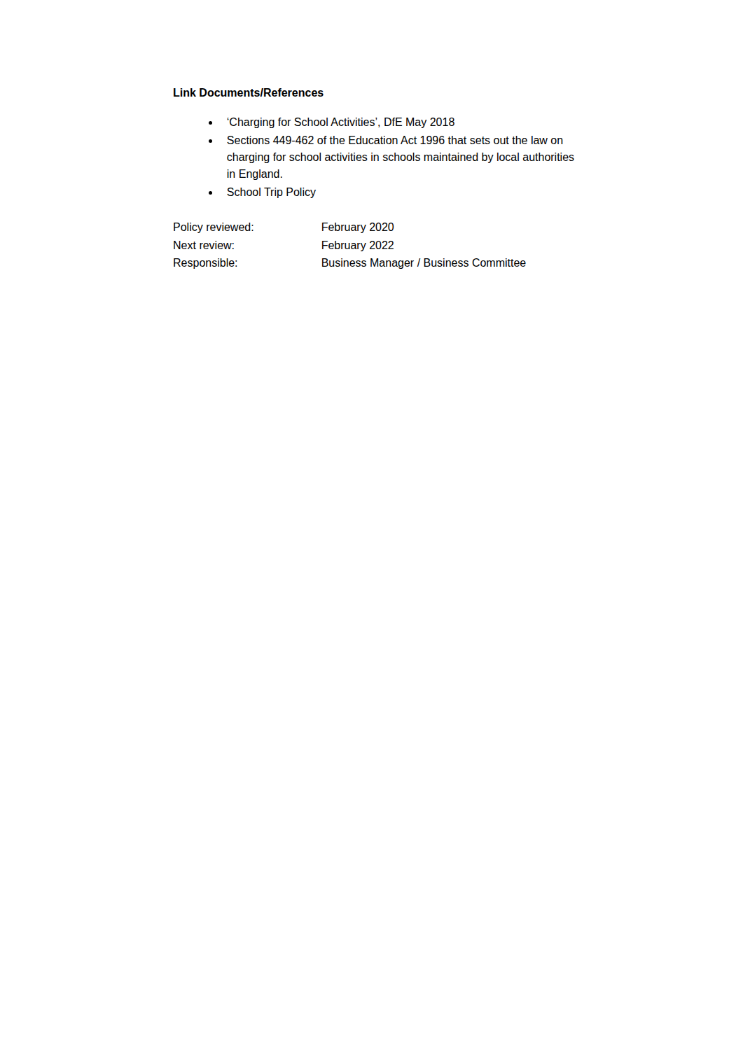Link Documents/References
‘Charging for School Activities’, DfE May 2018
Sections 449-462 of the Education Act 1996 that sets out the law on charging for school activities in schools maintained by local authorities in England.
School Trip Policy
| Policy reviewed: | February 2020 |
| Next review: | February 2022 |
| Responsible: | Business Manager / Business Committee |